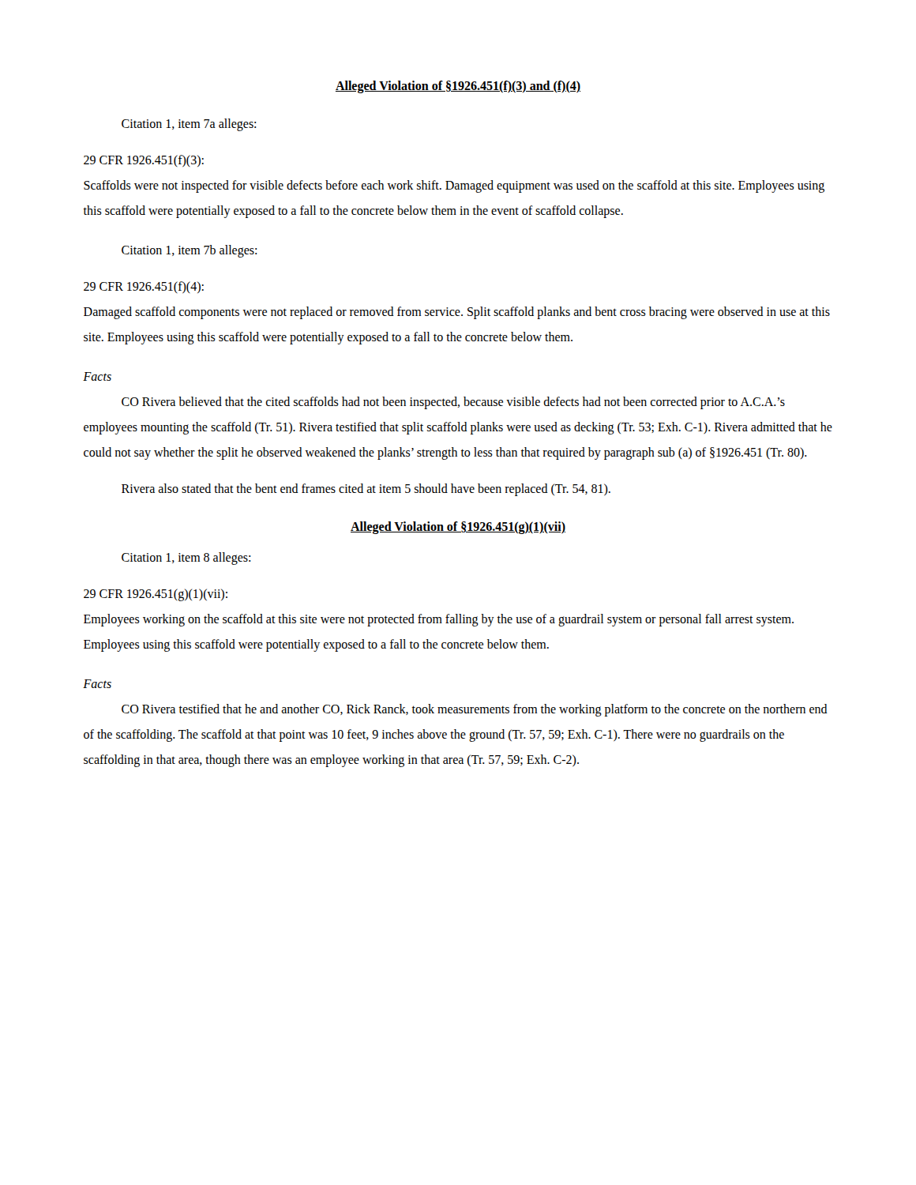Alleged Violation of §1926.451(f)(3) and (f)(4)
Citation 1, item 7a alleges:
29 CFR 1926.451(f)(3):
Scaffolds were not inspected for visible defects before each work shift. Damaged equipment was used on the scaffold at this site. Employees using this scaffold were potentially exposed to a fall to the concrete below them in the event of scaffold collapse.
Citation 1, item 7b alleges:
29 CFR 1926.451(f)(4):
Damaged scaffold components were not replaced or removed from service. Split scaffold planks and bent cross bracing were observed in use at this site. Employees using this scaffold were potentially exposed to a fall to the concrete below them.
Facts
CO Rivera believed that the cited scaffolds had not been inspected, because visible defects had not been corrected prior to A.C.A.’s employees mounting the scaffold (Tr. 51). Rivera testified that split scaffold planks were used as decking (Tr. 53; Exh. C-1). Rivera admitted that he could not say whether the split he observed weakened the planks’ strength to less than that required by paragraph sub (a) of §1926.451 (Tr. 80).
Rivera also stated that the bent end frames cited at item 5 should have been replaced (Tr. 54, 81).
Alleged Violation of §1926.451(g)(1)(vii)
Citation 1, item 8 alleges:
29 CFR 1926.451(g)(1)(vii):
Employees working on the scaffold at this site were not protected from falling by the use of a guardrail system or personal fall arrest system. Employees using this scaffold were potentially exposed to a fall to the concrete below them.
Facts
CO Rivera testified that he and another CO, Rick Ranck, took measurements from the working platform to the concrete on the northern end of the scaffolding. The scaffold at that point was 10 feet, 9 inches above the ground (Tr. 57, 59; Exh. C-1). There were no guardrails on the scaffolding in that area, though there was an employee working in that area (Tr. 57, 59; Exh. C-2).